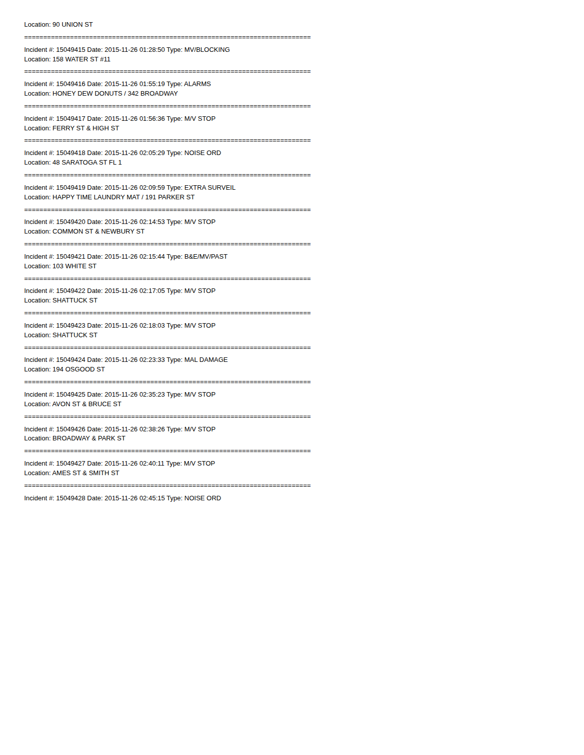Location: 90 UNION ST
===========================================================================
Incident #: 15049415 Date: 2015-11-26 01:28:50 Type: MV/BLOCKING
Location: 158 WATER ST #11
===========================================================================
Incident #: 15049416 Date: 2015-11-26 01:55:19 Type: ALARMS
Location: HONEY DEW DONUTS / 342 BROADWAY
===========================================================================
Incident #: 15049417 Date: 2015-11-26 01:56:36 Type: M/V STOP
Location: FERRY ST & HIGH ST
===========================================================================
Incident #: 15049418 Date: 2015-11-26 02:05:29 Type: NOISE ORD
Location: 48 SARATOGA ST FL 1
===========================================================================
Incident #: 15049419 Date: 2015-11-26 02:09:59 Type: EXTRA SURVEIL
Location: HAPPY TIME LAUNDRY MAT / 191 PARKER ST
===========================================================================
Incident #: 15049420 Date: 2015-11-26 02:14:53 Type: M/V STOP
Location: COMMON ST & NEWBURY ST
===========================================================================
Incident #: 15049421 Date: 2015-11-26 02:15:44 Type: B&E/MV/PAST
Location: 103 WHITE ST
===========================================================================
Incident #: 15049422 Date: 2015-11-26 02:17:05 Type: M/V STOP
Location: SHATTUCK ST
===========================================================================
Incident #: 15049423 Date: 2015-11-26 02:18:03 Type: M/V STOP
Location: SHATTUCK ST
===========================================================================
Incident #: 15049424 Date: 2015-11-26 02:23:33 Type: MAL DAMAGE
Location: 194 OSGOOD ST
===========================================================================
Incident #: 15049425 Date: 2015-11-26 02:35:23 Type: M/V STOP
Location: AVON ST & BRUCE ST
===========================================================================
Incident #: 15049426 Date: 2015-11-26 02:38:26 Type: M/V STOP
Location: BROADWAY & PARK ST
===========================================================================
Incident #: 15049427 Date: 2015-11-26 02:40:11 Type: M/V STOP
Location: AMES ST & SMITH ST
===========================================================================
Incident #: 15049428 Date: 2015-11-26 02:45:15 Type: NOISE ORD